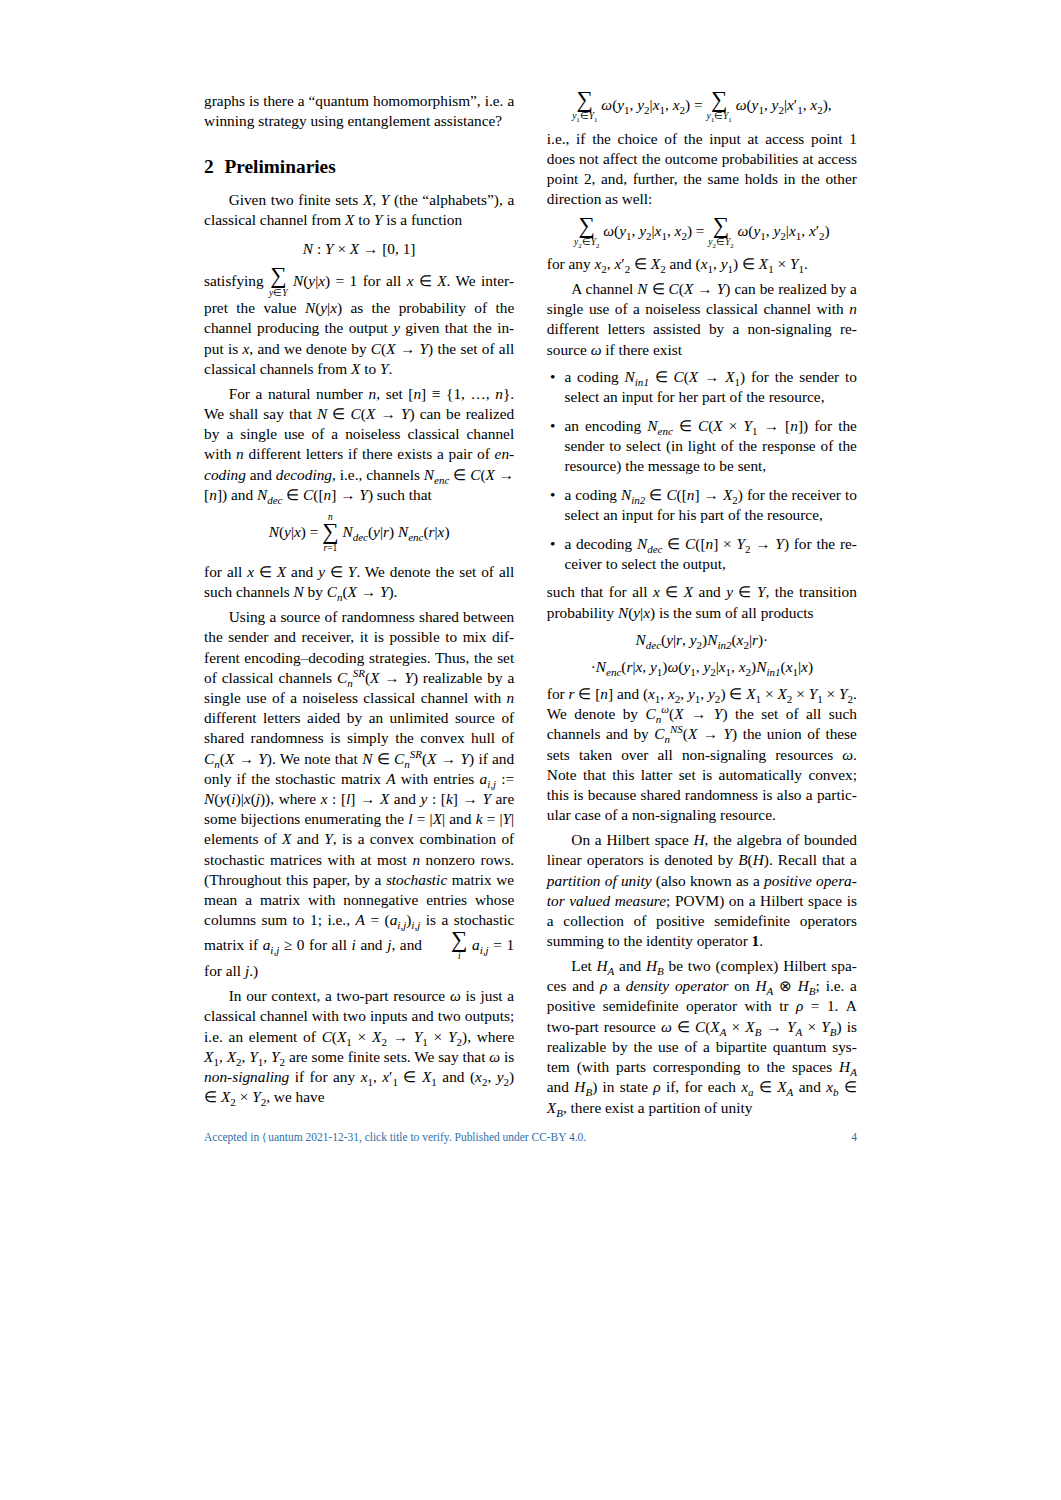graphs is there a “quantum homomorphism”, i.e. a winning strategy using entanglement assistance?
2 Preliminaries
Given two finite sets X, Y (the “alphabets”), a classical channel from X to Y is a function
N : Y × X → [0, 1]
satisfying ∑y∈Y N(y|x) = 1 for all x ∈ X. We interpret the value N(y|x) as the probability of the channel producing the output y given that the input is x, and we denote by C(X → Y) the set of all classical channels from X to Y.
For a natural number n, set [n] ≡ {1, …, n}. We shall say that N ∈ C(X → Y) can be realized by a single use of a noiseless classical channel with n different letters if there exists a pair of encoding and decoding, i.e., channels Nenc ∈ C(X → [n]) and Ndec ∈ C([n] → Y) such that
N(y|x) = n∑r=1 Ndec(y|r) Nenc(r|x)
for all x ∈ X and y ∈ Y. We denote the set of all such channels N by Cn(X → Y).
Using a source of randomness shared between the sender and receiver, it is possible to mix different encoding–decoding strategies. Thus, the set of classical channels CnSR(X → Y) realizable by a single use of a noiseless classical channel with n different letters aided by an unlimited source of shared randomness is simply the convex hull of Cn(X → Y). We note that N ∈ CnSR(X → Y) if and only if the stochastic matrix A with entries ai,j := N(y(i)|x(j)), where x : [l] → X and y : [k] → Y are some bijections enumerating the l = |X| and k = |Y| elements of X and Y, is a convex combination of stochastic matrices with at most n nonzero rows. (Throughout this paper, by a stochastic matrix we mean a matrix with nonnegative entries whose columns sum to 1; i.e., A = (ai,j)i,j is a stochastic matrix if ai,j ≥ 0 for all i and j, and ∑i ai,j = 1 for all j.)
In our context, a two-part resource ω is just a classical channel with two inputs and two outputs; i.e. an element of C(X1 × X2 → Y1 × Y2), where X1, X2, Y1, Y2 are some finite sets. We say that ω is non-signaling if for any x1, x′1 ∈ X1 and (x2, y2) ∈ X2 × Y2, we have
∑y1∈Y1 ω(y1, y2|x1, x2) = ∑y1∈Y1 ω(y1, y2|x′1, x2),
i.e., if the choice of the input at access point 1 does not affect the outcome probabilities at access point 2, and, further, the same holds in the other direction as well:
∑y2∈Y2 ω(y1, y2|x1, x2) = ∑y2∈Y2 ω(y1, y2|x1, x′2)
for any x2, x′2 ∈ X2 and (x1, y1) ∈ X1 × Y1.
A channel N ∈ C(X → Y) can be realized by a single use of a noiseless classical channel with n different letters assisted by a non-signaling resource ω if there exist
a coding Nin1 ∈ C(X → X1) for the sender to select an input for her part of the resource,
an encoding Nenc ∈ C(X × Y1 → [n]) for the sender to select (in light of the response of the resource) the message to be sent,
a coding Nin2 ∈ C([n] → X2) for the receiver to select an input for his part of the resource,
a decoding Ndec ∈ C([n] × Y2 → Y) for the receiver to select the output,
such that for all x ∈ X and y ∈ Y, the transition probability N(y|x) is the sum of all products
Ndec(y|r, y2)Nin2(x2|r)·
·Nenc(r|x, y1)ω(y1, y2|x1, x2)Nin1(x1|x)
for r ∈ [n] and (x1, x2, y1, y2) ∈ X1 × X2 × Y1 × Y2. We denote by Cnω(X → Y) the set of all such channels and by CnNS(X → Y) the union of these sets taken over all non-signaling resources ω. Note that this latter set is automatically convex; this is because shared randomness is also a particular case of a non-signaling resource.
On a Hilbert space H, the algebra of bounded linear operators is denoted by B(H). Recall that a partition of unity (also known as a positive operator valued measure; POVM) on a Hilbert space is a collection of positive semidefinite operators summing to the identity operator 1.
Let HA and HB be two (complex) Hilbert spaces and ρ a density operator on HA ⊗ HB; i.e. a positive semidefinite operator with tr ρ = 1. A two-part resource ω ∈ C(XA × XB → YA × YB) is realizable by the use of a bipartite quantum system (with parts corresponding to the spaces HA and HB) in state ρ if, for each xa ∈ XA and xb ∈ XB, there exist a partition of unity
Accepted in ⟨ uantum 2021-12-31, click title to verify. Published under CC-BY 4.0. 4